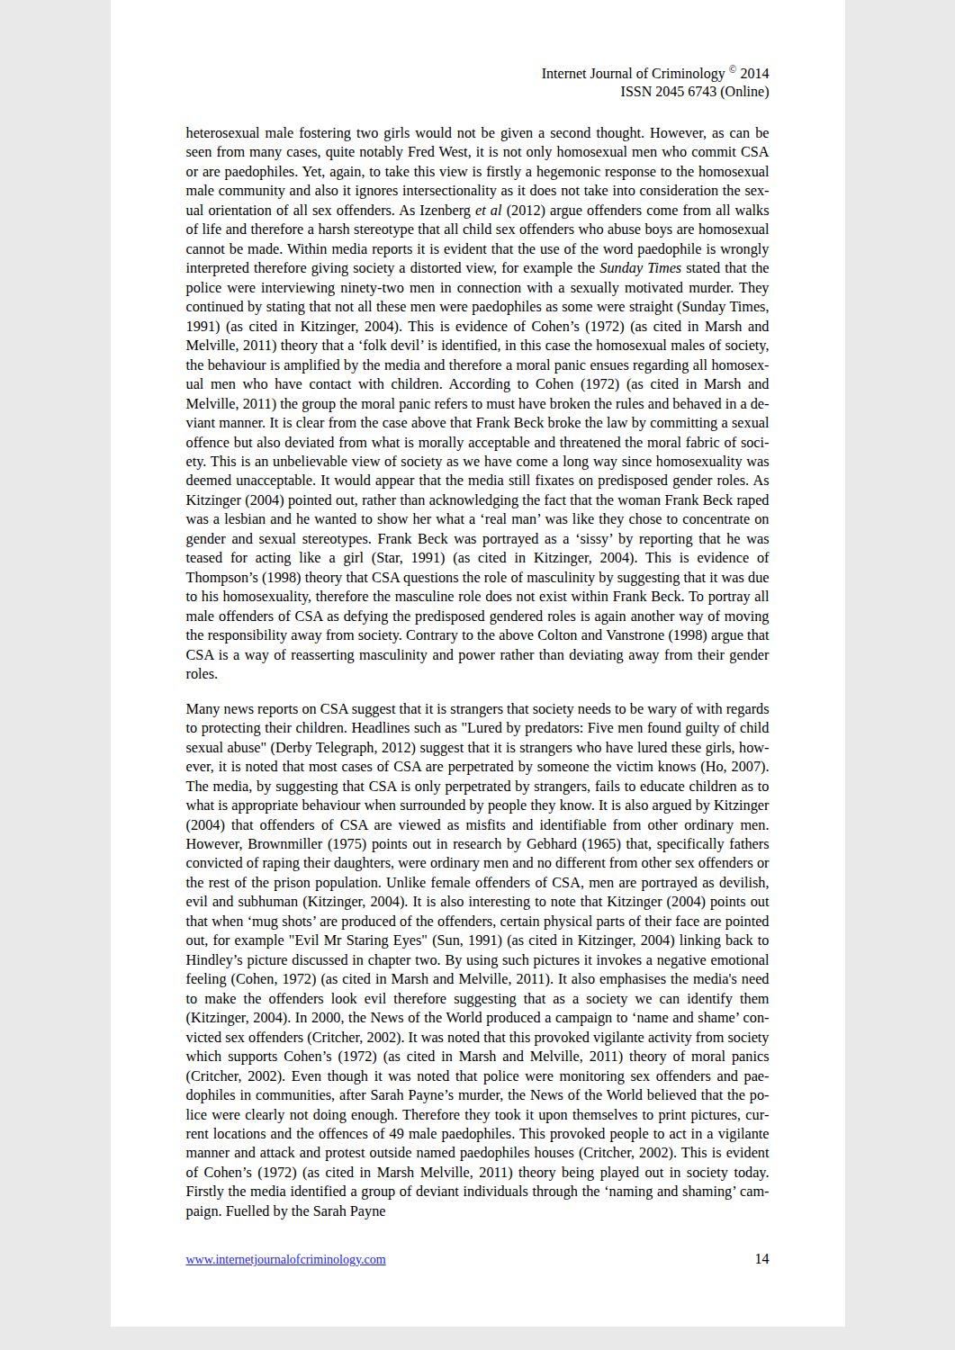Internet Journal of Criminology © 2014 ISSN 2045 6743 (Online)
heterosexual male fostering two girls would not be given a second thought. However, as can be seen from many cases, quite notably Fred West, it is not only homosexual men who commit CSA or are paedophiles. Yet, again, to take this view is firstly a hegemonic response to the homosexual male community and also it ignores intersectionality as it does not take into consideration the sexual orientation of all sex offenders. As Izenberg et al (2012) argue offenders come from all walks of life and therefore a harsh stereotype that all child sex offenders who abuse boys are homosexual cannot be made. Within media reports it is evident that the use of the word paedophile is wrongly interpreted therefore giving society a distorted view, for example the Sunday Times stated that the police were interviewing ninety-two men in connection with a sexually motivated murder. They continued by stating that not all these men were paedophiles as some were straight (Sunday Times, 1991) (as cited in Kitzinger, 2004). This is evidence of Cohen’s (1972) (as cited in Marsh and Melville, 2011) theory that a ‘folk devil’ is identified, in this case the homosexual males of society, the behaviour is amplified by the media and therefore a moral panic ensues regarding all homosexual men who have contact with children. According to Cohen (1972) (as cited in Marsh and Melville, 2011) the group the moral panic refers to must have broken the rules and behaved in a deviant manner. It is clear from the case above that Frank Beck broke the law by committing a sexual offence but also deviated from what is morally acceptable and threatened the moral fabric of society. This is an unbelievable view of society as we have come a long way since homosexuality was deemed unacceptable. It would appear that the media still fixates on predisposed gender roles. As Kitzinger (2004) pointed out, rather than acknowledging the fact that the woman Frank Beck raped was a lesbian and he wanted to show her what a ‘real man’ was like they chose to concentrate on gender and sexual stereotypes. Frank Beck was portrayed as a ‘sissy’ by reporting that he was teased for acting like a girl (Star, 1991) (as cited in Kitzinger, 2004). This is evidence of Thompson’s (1998) theory that CSA questions the role of masculinity by suggesting that it was due to his homosexuality, therefore the masculine role does not exist within Frank Beck. To portray all male offenders of CSA as defying the predisposed gendered roles is again another way of moving the responsibility away from society. Contrary to the above Colton and Vanstrone (1998) argue that CSA is a way of reasserting masculinity and power rather than deviating away from their gender roles.
Many news reports on CSA suggest that it is strangers that society needs to be wary of with regards to protecting their children. Headlines such as "Lured by predators: Five men found guilty of child sexual abuse" (Derby Telegraph, 2012) suggest that it is strangers who have lured these girls, however, it is noted that most cases of CSA are perpetrated by someone the victim knows (Ho, 2007). The media, by suggesting that CSA is only perpetrated by strangers, fails to educate children as to what is appropriate behaviour when surrounded by people they know. It is also argued by Kitzinger (2004) that offenders of CSA are viewed as misfits and identifiable from other ordinary men. However, Brownmiller (1975) points out in research by Gebhard (1965) that, specifically fathers convicted of raping their daughters, were ordinary men and no different from other sex offenders or the rest of the prison population. Unlike female offenders of CSA, men are portrayed as devilish, evil and subhuman (Kitzinger, 2004). It is also interesting to note that Kitzinger (2004) points out that when ‘mug shots’ are produced of the offenders, certain physical parts of their face are pointed out, for example "Evil Mr Staring Eyes" (Sun, 1991) (as cited in Kitzinger, 2004) linking back to Hindley’s picture discussed in chapter two. By using such pictures it invokes a negative emotional feeling (Cohen, 1972) (as cited in Marsh and Melville, 2011). It also emphasises the media's need to make the offenders look evil therefore suggesting that as a society we can identify them (Kitzinger, 2004). In 2000, the News of the World produced a campaign to ‘name and shame’ convicted sex offenders (Critcher, 2002). It was noted that this provoked vigilante activity from society which supports Cohen’s (1972) (as cited in Marsh and Melville, 2011) theory of moral panics (Critcher, 2002). Even though it was noted that police were monitoring sex offenders and paedophiles in communities, after Sarah Payne’s murder, the News of the World believed that the police were clearly not doing enough. Therefore they took it upon themselves to print pictures, current locations and the offences of 49 male paedophiles. This provoked people to act in a vigilante manner and attack and protest outside named paedophiles houses (Critcher, 2002). This is evident of Cohen’s (1972) (as cited in Marsh Melville, 2011) theory being played out in society today. Firstly the media identified a group of deviant individuals through the ‘naming and shaming’ campaign. Fuelled by the Sarah Payne
www.internetjournalofcriminology.com 14